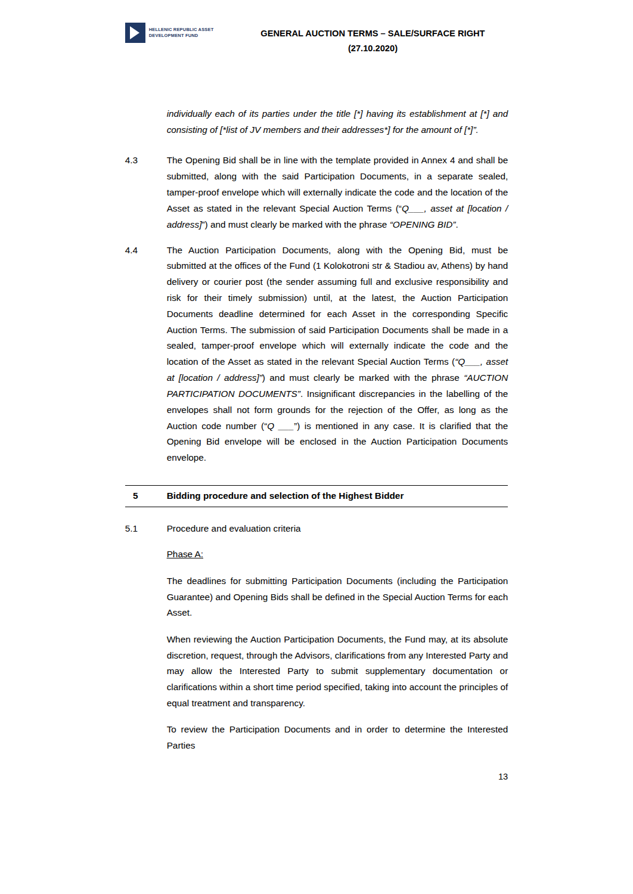Hellenic Republic Asset
Development Fund
GENERAL AUCTION TERMS – SALE/SURFACE RIGHT (27.10.2020)
individually each of its parties under the title [*] having its establishment at [*] and consisting of [*list of JV members and their addresses*] for the amount of [*]”.
4.3
The Opening Bid shall be in line with the template provided in Annex 4 and shall be submitted, along with the said Participation Documents, in a separate sealed, tamper-proof envelope which will externally indicate the code and the location of the Asset as stated in the relevant Special Auction Terms (“Q___, asset at [location / address]”) and must clearly be marked with the phrase “OPENING BID”.
4.4
The Auction Participation Documents, along with the Opening Bid, must be submitted at the offices of the Fund (1 Kolokotroni str & Stadiou av, Athens) by hand delivery or courier post (the sender assuming full and exclusive responsibility and risk for their timely submission) until, at the latest, the Auction Participation Documents deadline determined for each Asset in the corresponding Specific Auction Terms. The submission of said Participation Documents shall be made in a sealed, tamper-proof envelope which will externally indicate the code and the location of the Asset as stated in the relevant Special Auction Terms (“Q___, asset at [location / address]”) and must clearly be marked with the phrase “AUCTION PARTICIPATION DOCUMENTS”. Insignificant discrepancies in the labelling of the envelopes shall not form grounds for the rejection of the Offer, as long as the Auction code number (“Q ___”) is mentioned in any case. It is clarified that the Opening Bid envelope will be enclosed in the Auction Participation Documents envelope.
5 Bidding procedure and selection of the Highest Bidder
5.1
Procedure and evaluation criteria
Phase A:
The deadlines for submitting Participation Documents (including the Participation Guarantee) and Opening Bids shall be defined in the Special Auction Terms for each Asset.
When reviewing the Auction Participation Documents, the Fund may, at its absolute discretion, request, through the Advisors, clarifications from any Interested Party and may allow the Interested Party to submit supplementary documentation or clarifications within a short time period specified, taking into account the principles of equal treatment and transparency.
To review the Participation Documents and in order to determine the Interested Parties
13